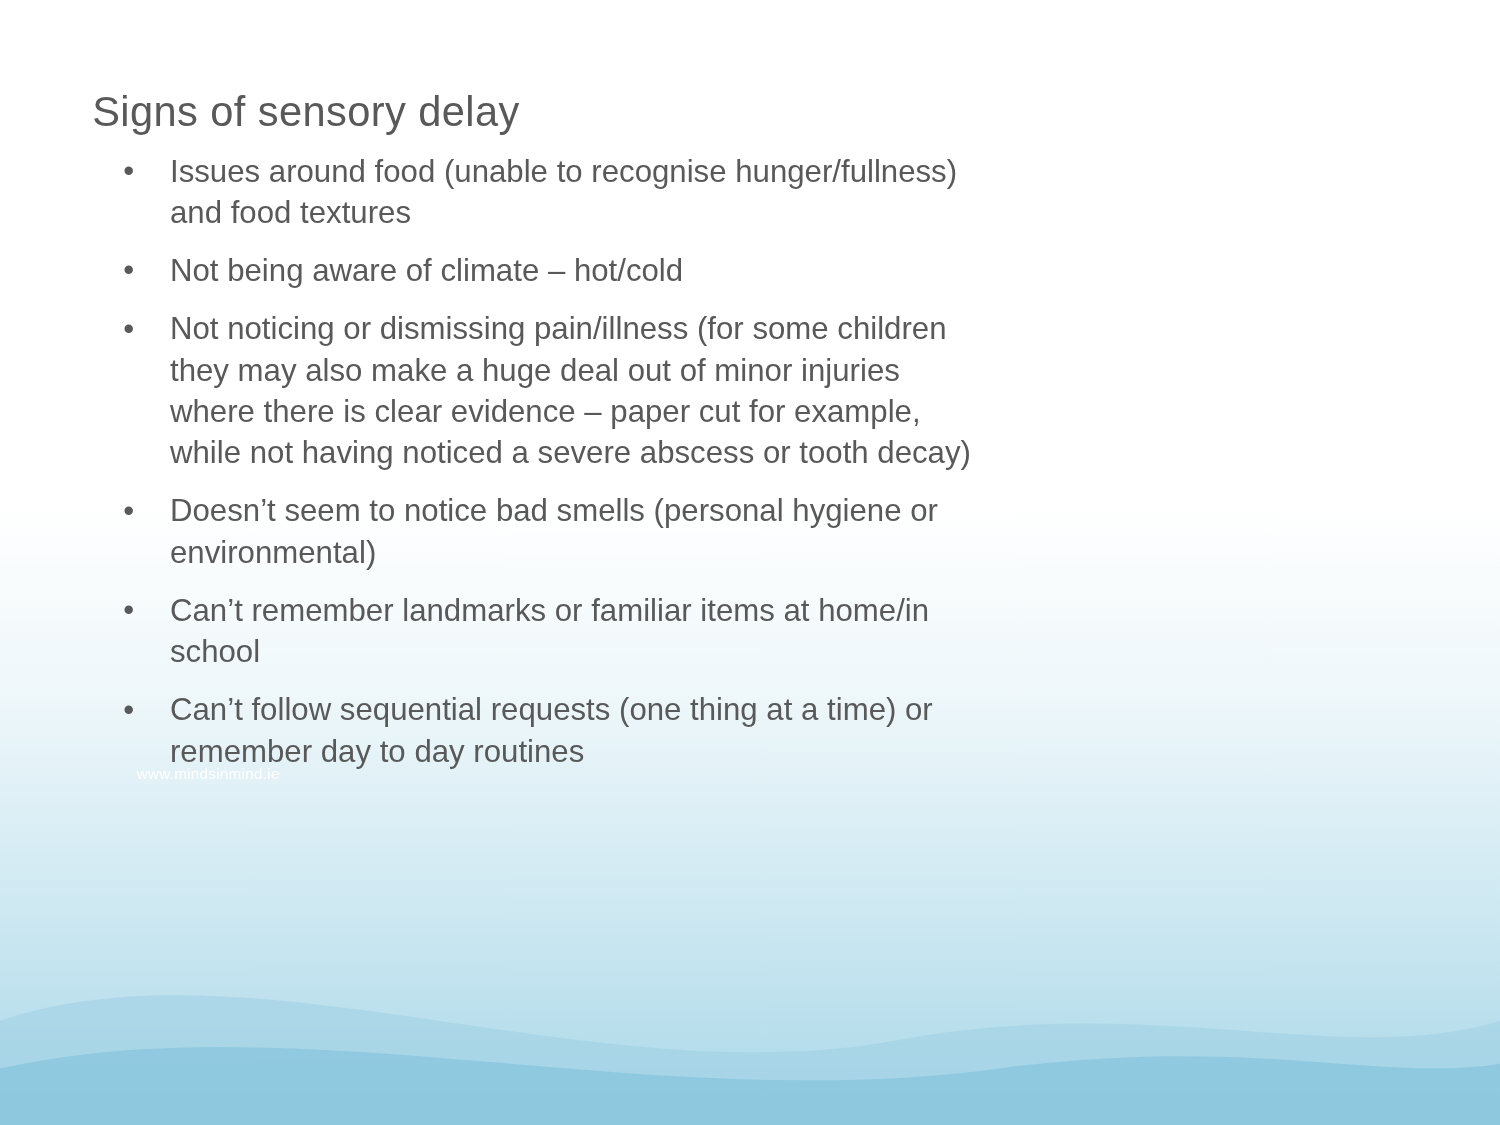Signs of sensory delay
Issues around food (unable to recognise hunger/fullness) and food textures
Not being aware of climate – hot/cold
Not noticing or dismissing pain/illness (for some children they may also make a huge deal out of minor injuries where there is clear evidence – paper cut for example, while not having noticed a severe abscess or tooth decay)
Doesn’t seem to notice bad smells (personal hygiene or environmental)
Can’t remember landmarks or familiar items at home/in school
Can’t follow sequential requests (one thing at a time) or remember day to day routines
www.mindsinmind.ie